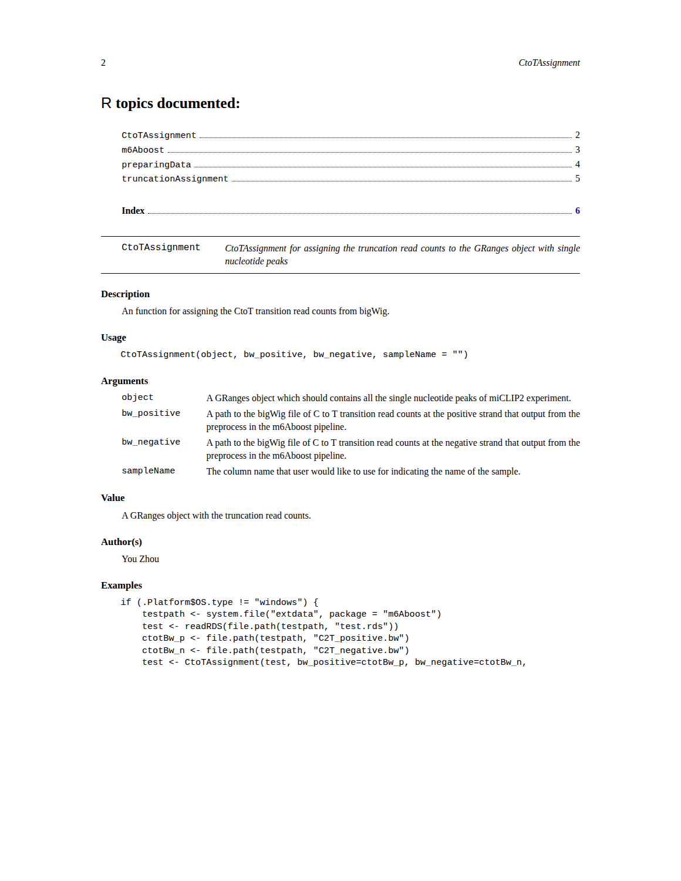2 CtoTAssignment
R topics documented:
CtoTAssignment 2
m6Aboost 3
preparingData 4
truncationAssignment 5
Index 6
CtoTAssignment
CtoTAssignment for assigning the truncation read counts to the GRanges object with single nucleotide peaks
Description
An function for assigning the CtoT transition read counts from bigWig.
Usage
CtoTAssignment(object, bw_positive, bw_negative, sampleName = "")
Arguments
object
A GRanges object which should contains all the single nucleotide peaks of miCLIP2 experiment.
bw_positive
A path to the bigWig file of C to T transition read counts at the positive strand that output from the preprocess in the m6Aboost pipeline.
bw_negative
A path to the bigWig file of C to T transition read counts at the negative strand that output from the preprocess in the m6Aboost pipeline.
sampleName
The column name that user would like to use for indicating the name of the sample.
Value
A GRanges object with the truncation read counts.
Author(s)
You Zhou
Examples
if (.Platform$OS.type != "windows") {
    testpath <- system.file("extdata", package = "m6Aboost")
    test <- readRDS(file.path(testpath, "test.rds"))
    ctotBw_p <- file.path(testpath, "C2T_positive.bw")
    ctotBw_n <- file.path(testpath, "C2T_negative.bw")
    test <- CtoTAssignment(test, bw_positive=ctotBw_p, bw_negative=ctotBw_n,